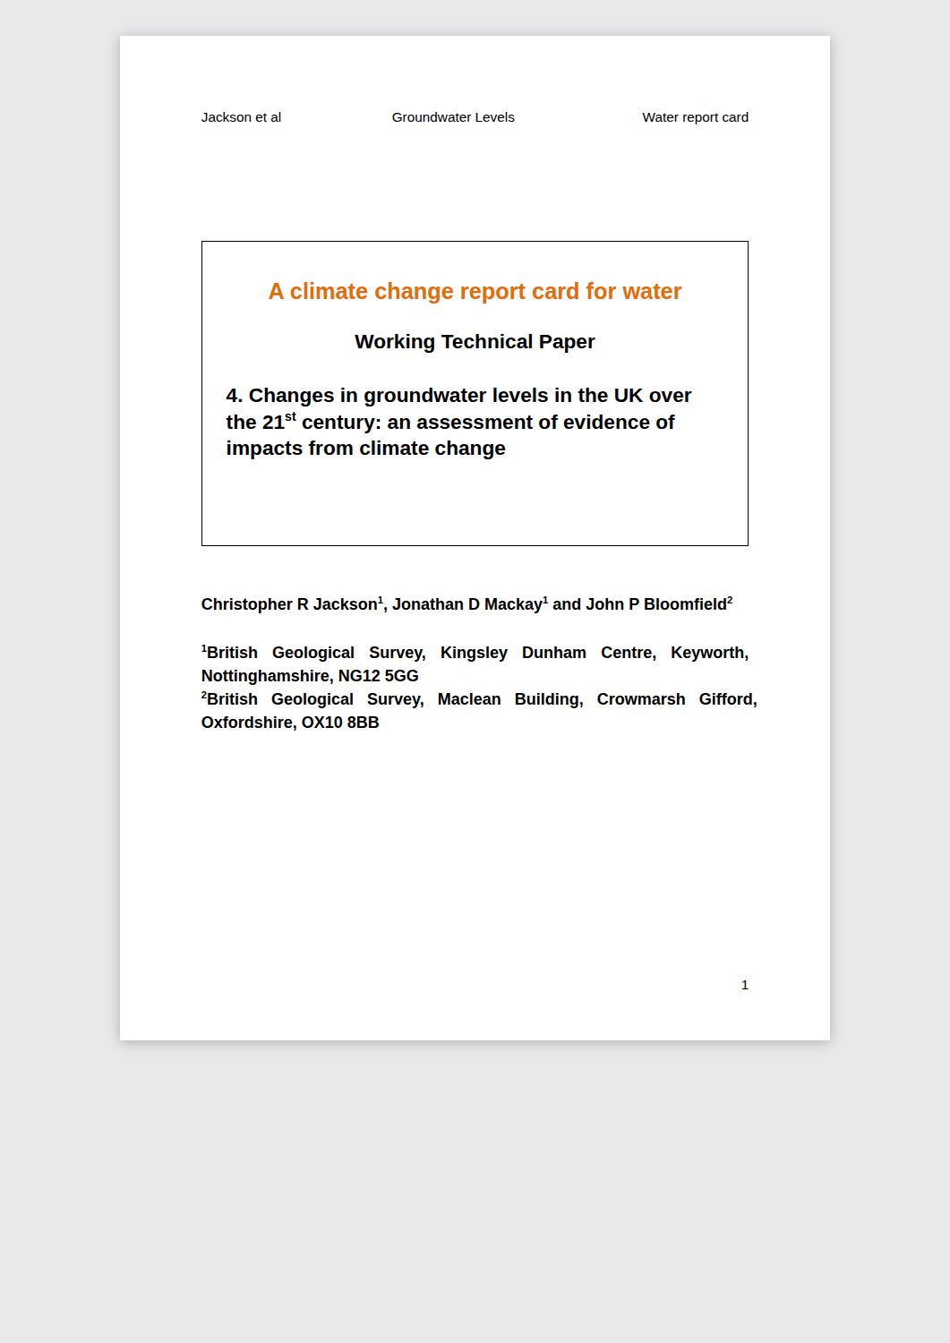Jackson et al Groundwater Levels Water report card
A climate change report card for water
Working Technical Paper
4. Changes in groundwater levels in the UK over the 21st century: an assessment of evidence of impacts from climate change
Christopher R Jackson1, Jonathan D Mackay1 and John P Bloomfield2
1British Geological Survey, Kingsley Dunham Centre, Keyworth, Nottinghamshire, NG12 5GG
2British Geological Survey, Maclean Building, Crowmarsh Gifford, Oxfordshire, OX10 8BB
1